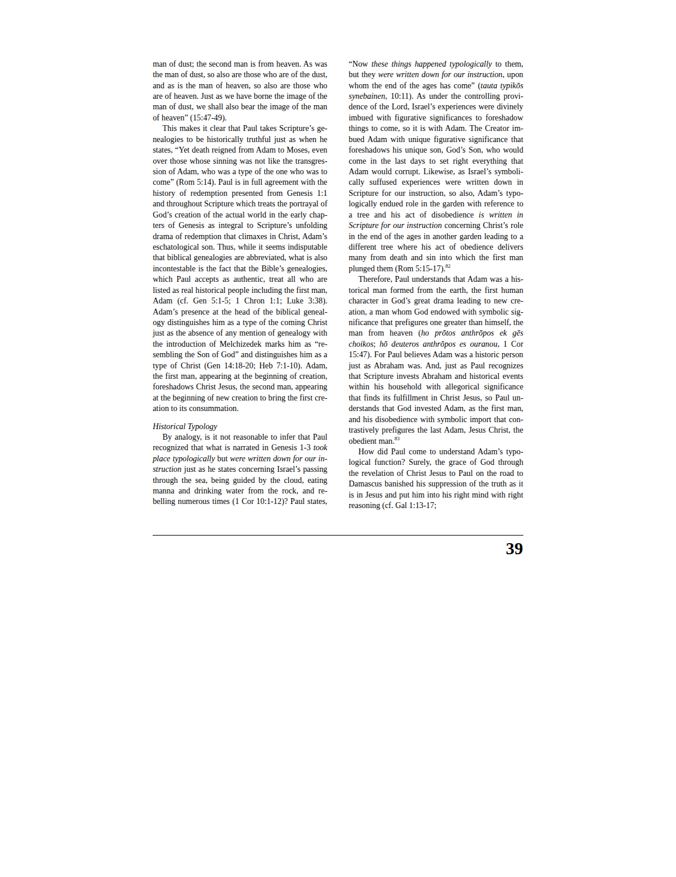man of dust; the second man is from heaven. As was the man of dust, so also are those who are of the dust, and as is the man of heaven, so also are those who are of heaven. Just as we have borne the image of the man of dust, we shall also bear the image of the man of heaven” (15:47-49).
This makes it clear that Paul takes Scripture’s genealogies to be historically truthful just as when he states, “Yet death reigned from Adam to Moses, even over those whose sinning was not like the transgression of Adam, who was a type of the one who was to come” (Rom 5:14). Paul is in full agreement with the history of redemption presented from Genesis 1:1 and throughout Scripture which treats the portrayal of God’s creation of the actual world in the early chapters of Genesis as integral to Scripture’s unfolding drama of redemption that climaxes in Christ, Adam’s eschatological son. Thus, while it seems indisputable that biblical genealogies are abbreviated, what is also incontestable is the fact that the Bible’s genealogies, which Paul accepts as authentic, treat all who are listed as real historical people including the first man, Adam (cf. Gen 5:1-5; 1 Chron 1:1; Luke 3:38). Adam’s presence at the head of the biblical genealogy distinguishes him as a type of the coming Christ just as the absence of any mention of genealogy with the introduction of Melchizedek marks him as “resembling the Son of God” and distinguishes him as a type of Christ (Gen 14:18-20; Heb 7:1-10). Adam, the first man, appearing at the beginning of creation, foreshadows Christ Jesus, the second man, appearing at the beginning of new creation to bring the first creation to its consummation.
Historical Typology
By analogy, is it not reasonable to infer that Paul recognized that what is narrated in Genesis 1-3 took place typologically but were written down for our instruction just as he states concerning Israel’s passing through the sea, being guided by the cloud, eating manna and drinking water from the rock, and rebelling numerous times (1 Cor 10:1-12)? Paul states, “Now these things happened typologically to them, but they were written down for our instruction, upon whom the end of the ages has come” (tauta typikōs synebainen, 10:11). As under the controlling providence of the Lord, Israel’s experiences were divinely imbued with figurative significances to foreshadow things to come, so it is with Adam. The Creator imbued Adam with unique figurative significance that foreshadows his unique son, God’s Son, who would come in the last days to set right everything that Adam would corrupt. Likewise, as Israel’s symbolically suffused experiences were written down in Scripture for our instruction, so also, Adam’s typologically endued role in the garden with reference to a tree and his act of disobedience is written in Scripture for our instruction concerning Christ’s role in the end of the ages in another garden leading to a different tree where his act of obedience delivers many from death and sin into which the first man plunged them (Rom 5:15-17).82
Therefore, Paul understands that Adam was a historical man formed from the earth, the first human character in God’s great drama leading to new creation, a man whom God endowed with symbolic significance that prefigures one greater than himself, the man from heaven (ho prōtos anthrōpos ek gēs choikos; hō deuteros anthrōpos es ouranou, 1 Cor 15:47). For Paul believes Adam was a historic person just as Abraham was. And, just as Paul recognizes that Scripture invests Abraham and historical events within his household with allegorical significance that finds its fulfillment in Christ Jesus, so Paul understands that God invested Adam, as the first man, and his disobedience with symbolic import that contrastively prefigures the last Adam, Jesus Christ, the obedient man.83
How did Paul come to understand Adam’s typological function? Surely, the grace of God through the revelation of Christ Jesus to Paul on the road to Damascus banished his suppression of the truth as it is in Jesus and put him into his right mind with right reasoning (cf. Gal 1:13-17;
39